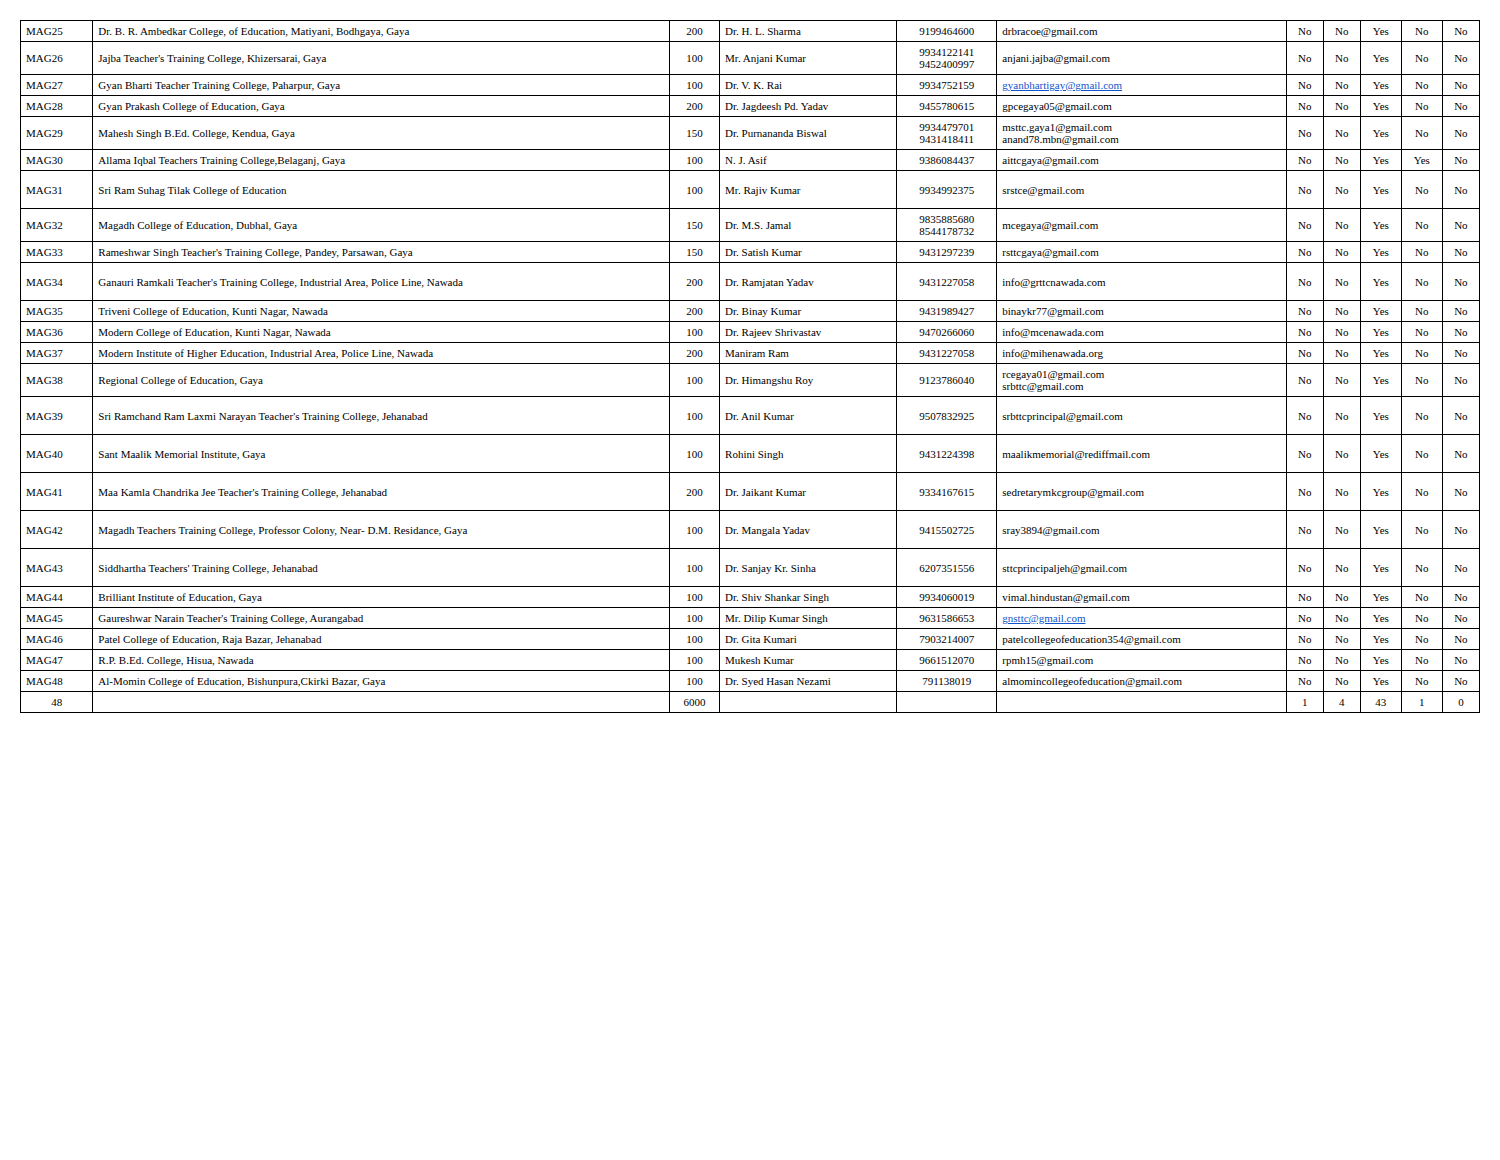| MAG25 | Dr. B. R. Ambedkar College, of Education, Matiyani, Bodhgaya, Gaya | 200 | Dr. H. L. Sharma | 9199464600 | drbracoe@gmail.com | No | No | Yes | No | No |
| MAG26 | Jajba Teacher's Training College, Khizersarai, Gaya | 100 | Mr. Anjani Kumar | 9934122141 9452400997 | anjani.jajba@gmail.com | No | No | Yes | No | No |
| MAG27 | Gyan Bharti Teacher Training College, Paharpur, Gaya | 100 | Dr. V. K. Rai | 9934752159 | gyanbhartigay@gmail.com | No | No | Yes | No | No |
| MAG28 | Gyan Prakash College of Education, Gaya | 200 | Dr. Jagdeesh Pd. Yadav | 9455780615 | gpcegaya05@gmail.com | No | No | Yes | No | No |
| MAG29 | Mahesh Singh B.Ed. College, Kendua, Gaya | 150 | Dr. Purnananda Biswal | 9934479701 9431418411 | msttc.gaya1@gmail.com anand78.mbn@gmail.com | No | No | Yes | No | No |
| MAG30 | Allama Iqbal Teachers Training College,Belaganj, Gaya | 100 | N. J. Asif | 9386084437 | aittcgaya@gmail.com | No | No | Yes | Yes | No |
| MAG31 | Sri Ram Suhag Tilak College of Education | 100 | Mr. Rajiv Kumar | 9934992375 | srstce@gmail.com | No | No | Yes | No | No |
| MAG32 | Magadh College of Education, Dubhal, Gaya | 150 | Dr. M.S. Jamal | 9835885680 8544178732 | mcegaya@gmail.com | No | No | Yes | No | No |
| MAG33 | Rameshwar Singh Teacher's Training College, Pandey, Parsawan, Gaya | 150 | Dr. Satish Kumar | 9431297239 | rsttcgaya@gmail.com | No | No | Yes | No | No |
| MAG34 | Ganauri Ramkali Teacher's Training College, Industrial Area, Police Line, Nawada | 200 | Dr. Ramjatan Yadav | 9431227058 | info@grttcnawada.com | No | No | Yes | No | No |
| MAG35 | Triveni College of Education, Kunti Nagar, Nawada | 200 | Dr. Binay Kumar | 9431989427 | binaykr77@gmail.com | No | No | Yes | No | No |
| MAG36 | Modern College of Education, Kunti Nagar, Nawada | 100 | Dr. Rajeev Shrivastav | 9470266060 | info@mcenawada.com | No | No | Yes | No | No |
| MAG37 | Modern Institute of Higher Education, Industrial Area, Police Line, Nawada | 200 | Maniram Ram | 9431227058 | info@mihenawada.org | No | No | Yes | No | No |
| MAG38 | Regional College of Education, Gaya | 100 | Dr. Himangshu Roy | 9123786040 | rcegaya01@gmail.com srbttc@gmail.com | No | No | Yes | No | No |
| MAG39 | Sri Ramchand Ram Laxmi Narayan Teacher's Training College, Jehanabad | 100 | Dr. Anil Kumar | 9507832925 | srbttcprincipal@gmail.com | No | No | Yes | No | No |
| MAG40 | Sant Maalik Memorial Institute, Gaya | 100 | Rohini Singh | 9431224398 | maalikmemorial@rediffmail.com | No | No | Yes | No | No |
| MAG41 | Maa Kamla Chandrika Jee Teacher's Training College, Jehanabad | 200 | Dr. Jaikant Kumar | 9334167615 | sedretarymkcgroup@gmail.com | No | No | Yes | No | No |
| MAG42 | Magadh Teachers Training College, Professor Colony, Near- D.M. Residance, Gaya | 100 | Dr. Mangala Yadav | 9415502725 | sray3894@gmail.com | No | No | Yes | No | No |
| MAG43 | Siddhartha Teachers' Training College, Jehanabad | 100 | Dr. Sanjay Kr. Sinha | 6207351556 | sttcprincipaljeh@gmail.com | No | No | Yes | No | No |
| MAG44 | Brilliant Institute of Education, Gaya | 100 | Dr. Shiv Shankar Singh | 9934060019 | vimal.hindustan@gmail.com | No | No | Yes | No | No |
| MAG45 | Gaureshwar Narain Teacher's Training College, Aurangabad | 100 | Mr. Dilip Kumar Singh | 9631586653 | gnsttc@gmail.com | No | No | Yes | No | No |
| MAG46 | Patel College of Education, Raja Bazar, Jehanabad | 100 | Dr. Gita Kumari | 7903214007 | patelcollegeofeducation354@gmail.com | No | No | Yes | No | No |
| MAG47 | R.P. B.Ed. College, Hisua, Nawada | 100 | Mukesh Kumar | 9661512070 | rpmh15@gmail.com | No | No | Yes | No | No |
| MAG48 | Al-Momin College of Education, Bishunpura,Ckirki Bazar, Gaya | 100 | Dr. Syed Hasan Nezami | 791138019 | almomincollegeofeducation@gmail.com | No | No | Yes | No | No |
| 48 | | 6000 | | | | 1 | 4 | 43 | 1 | 0 |